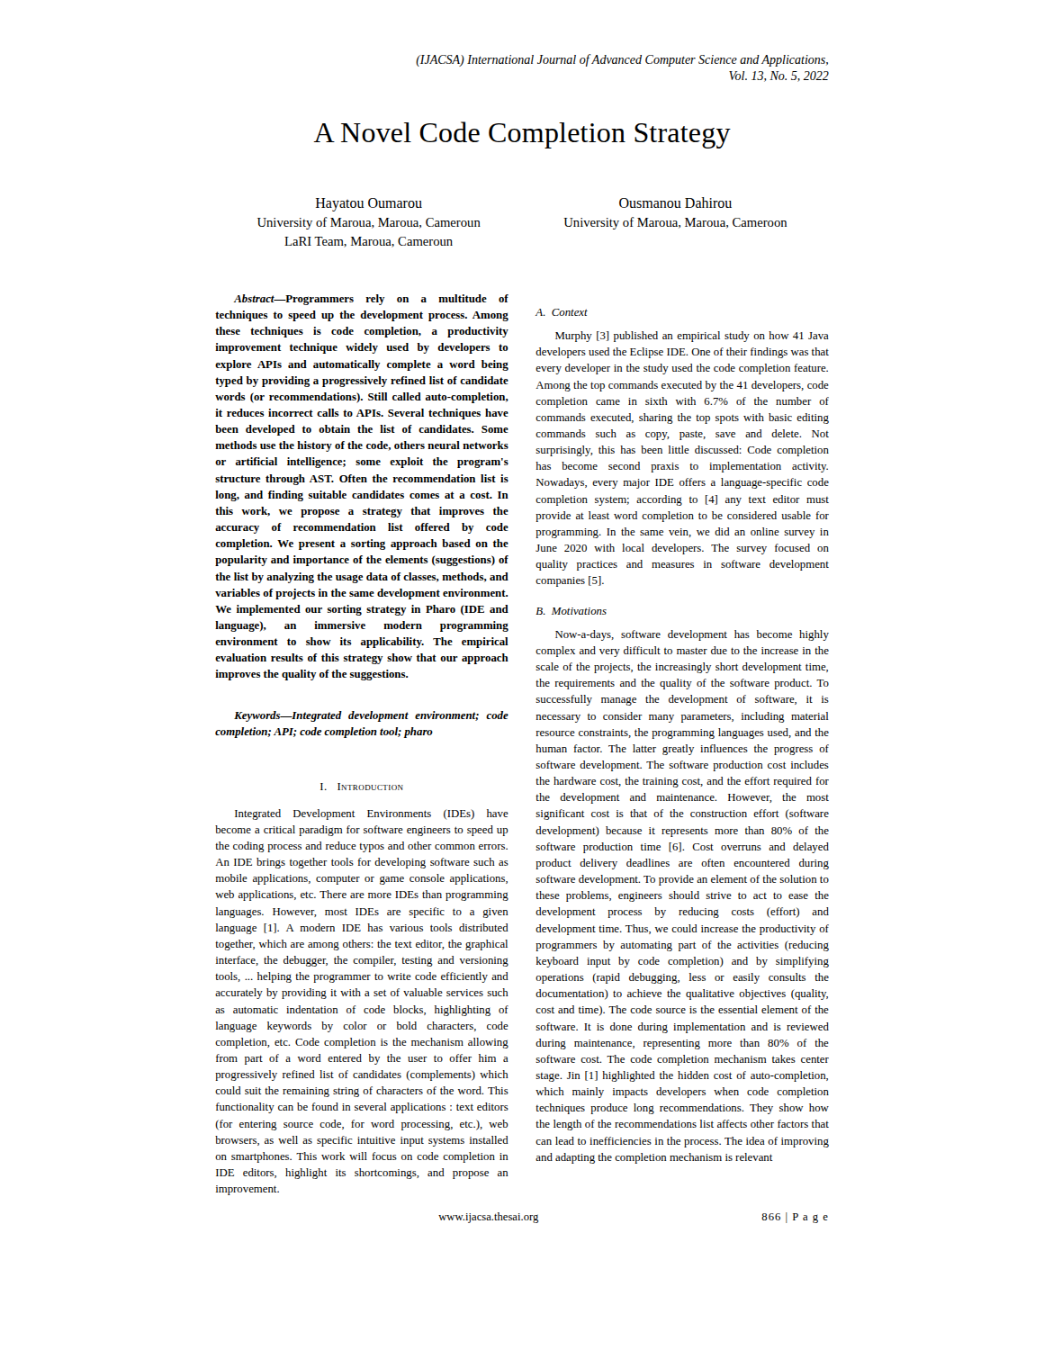(IJACSA) International Journal of Advanced Computer Science and Applications,
Vol. 13, No. 5, 2022
A Novel Code Completion Strategy
Hayatou Oumarou
University of Maroua, Maroua, Cameroun
LaRI Team, Maroua, Cameroun
Ousmanou Dahirou
University of Maroua, Maroua, Cameroon
Abstract—Programmers rely on a multitude of techniques to speed up the development process. Among these techniques is code completion, a productivity improvement technique widely used by developers to explore APIs and automatically complete a word being typed by providing a progressively refined list of candidate words (or recommendations). Still called auto-completion, it reduces incorrect calls to APIs. Several techniques have been developed to obtain the list of candidates. Some methods use the history of the code, others neural networks or artificial intelligence; some exploit the program's structure through AST. Often the recommendation list is long, and finding suitable candidates comes at a cost. In this work, we propose a strategy that improves the accuracy of recommendation list offered by code completion. We present a sorting approach based on the popularity and importance of the elements (suggestions) of the list by analyzing the usage data of classes, methods, and variables of projects in the same development environment. We implemented our sorting strategy in Pharo (IDE and language), an immersive modern programming environment to show its applicability. The empirical evaluation results of this strategy show that our approach improves the quality of the suggestions.
Keywords—Integrated development environment; code completion; API; code completion tool; pharo
I. Introduction
Integrated Development Environments (IDEs) have become a critical paradigm for software engineers to speed up the coding process and reduce typos and other common errors. An IDE brings together tools for developing software such as mobile applications, computer or game console applications, web applications, etc. There are more IDEs than programming languages. However, most IDEs are specific to a given language [1]. A modern IDE has various tools distributed together, which are among others: the text editor, the graphical interface, the debugger, the compiler, testing and versioning tools, ... helping the programmer to write code efficiently and accurately by providing it with a set of valuable services such as automatic indentation of code blocks, highlighting of language keywords by color or bold characters, code completion, etc. Code completion is the mechanism allowing from part of a word entered by the user to offer him a progressively refined list of candidates (complements) which could suit the remaining string of characters of the word. This functionality can be found in several applications : text editors (for entering source code, for word processing, etc.), web browsers, as well as specific intuitive input systems installed on smartphones. This work will focus on code completion in IDE editors, highlight its shortcomings, and propose an improvement.
A. Context
Murphy [3] published an empirical study on how 41 Java developers used the Eclipse IDE. One of their findings was that every developer in the study used the code completion feature. Among the top commands executed by the 41 developers, code completion came in sixth with 6.7% of the number of commands executed, sharing the top spots with basic editing commands such as copy, paste, save and delete. Not surprisingly, this has been little discussed: Code completion has become second praxis to implementation activity. Nowadays, every major IDE offers a language-specific code completion system; according to [4] any text editor must provide at least word completion to be considered usable for programming. In the same vein, we did an online survey in June 2020 with local developers. The survey focused on quality practices and measures in software development companies [5].
B. Motivations
Now-a-days, software development has become highly complex and very difficult to master due to the increase in the scale of the projects, the increasingly short development time, the requirements and the quality of the software product. To successfully manage the development of software, it is necessary to consider many parameters, including material resource constraints, the programming languages used, and the human factor. The latter greatly influences the progress of software development. The software production cost includes the hardware cost, the training cost, and the effort required for the development and maintenance. However, the most significant cost is that of the construction effort (software development) because it represents more than 80% of the software production time [6]. Cost overruns and delayed product delivery deadlines are often encountered during software development. To provide an element of the solution to these problems, engineers should strive to act to ease the development process by reducing costs (effort) and development time. Thus, we could increase the productivity of programmers by automating part of the activities (reducing keyboard input by code completion) and by simplifying operations (rapid debugging, less or easily consults the documentation) to achieve the qualitative objectives (quality, cost and time). The code source is the essential element of the software. It is done during implementation and is reviewed during maintenance, representing more than 80% of the software cost. The code completion mechanism takes center stage. Jin [1] highlighted the hidden cost of auto-completion, which mainly impacts developers when code completion techniques produce long recommendations. They show how the length of the recommendations list affects other factors that can lead to inefficiencies in the process. The idea of improving and adapting the completion mechanism is relevant
www.ijacsa.thesai.org 866 | P a g e